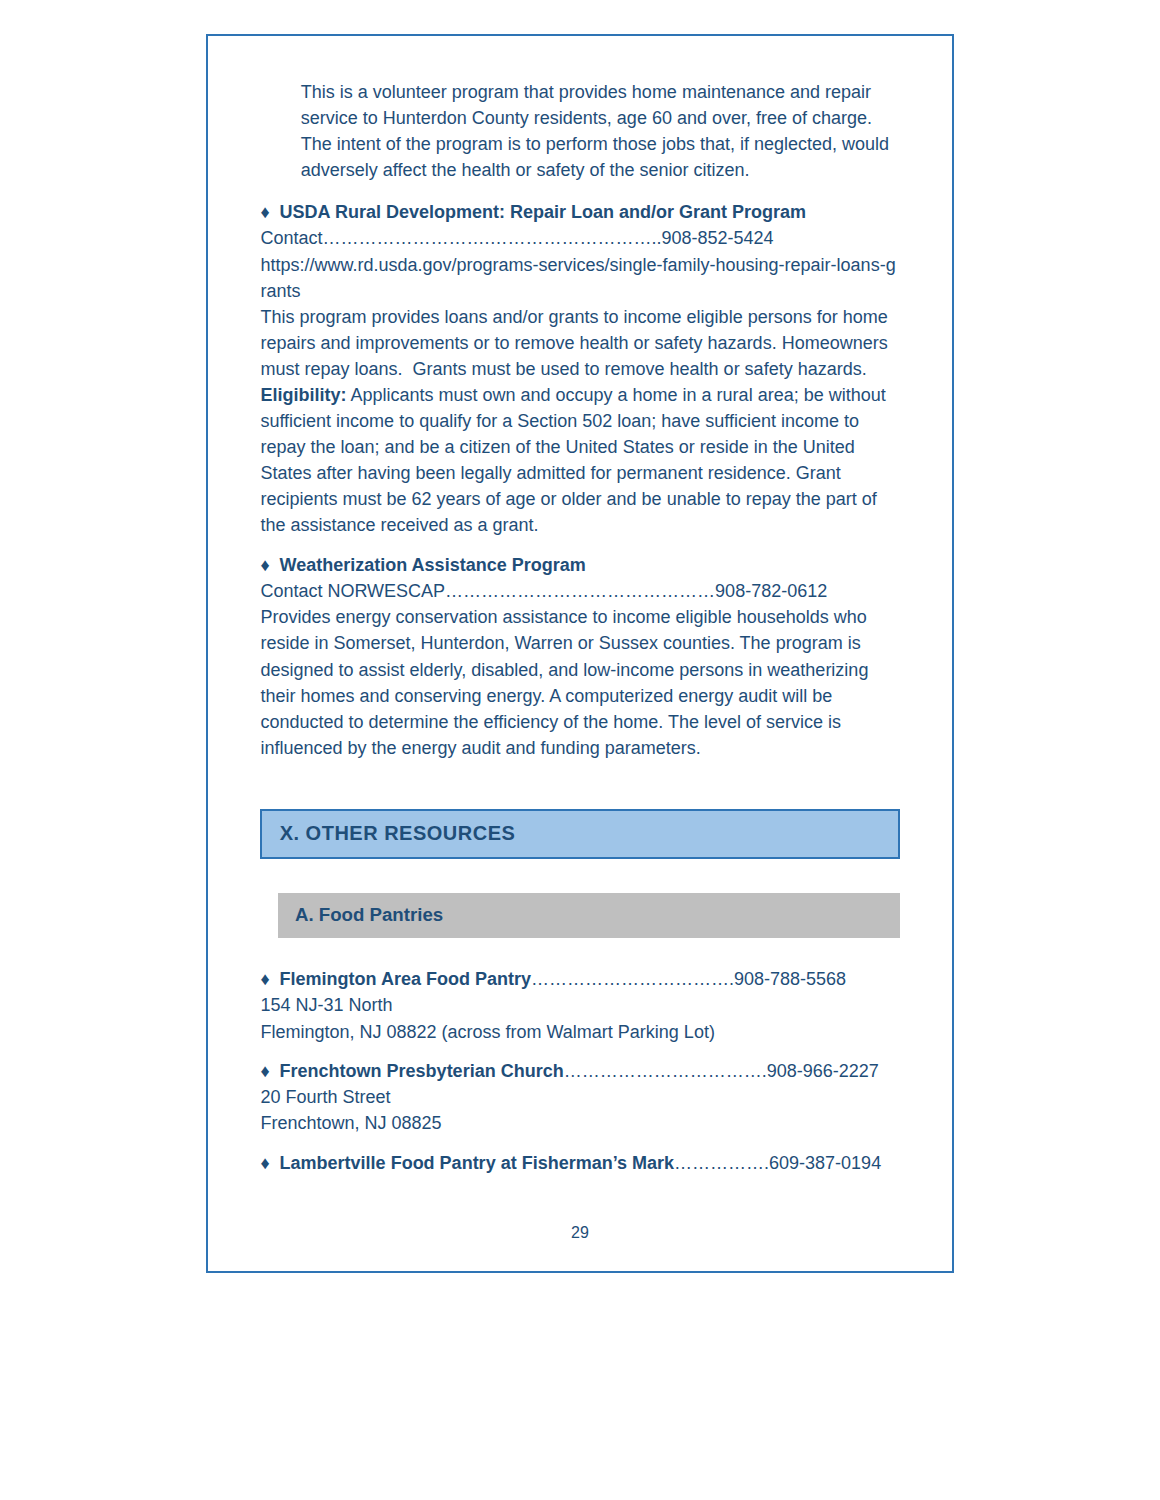This is a volunteer program that provides home maintenance and repair service to Hunterdon County residents, age 60 and over, free of charge. The intent of the program is to perform those jobs that, if neglected, would adversely affect the health or safety of the senior citizen.
♦ USDA Rural Development: Repair Loan and/or Grant Program
Contact……………………….………………………..908-852-5424
https://www.rd.usda.gov/programs-services/single-family-housing-repair-loans-grants
This program provides loans and/or grants to income eligible persons for home repairs and improvements or to remove health or safety hazards. Homeowners must repay loans. Grants must be used to remove health or safety hazards.
Eligibility: Applicants must own and occupy a home in a rural area; be without sufficient income to qualify for a Section 502 loan; have sufficient income to repay the loan; and be a citizen of the United States or reside in the United States after having been legally admitted for permanent residence. Grant recipients must be 62 years of age or older and be unable to repay the part of the assistance received as a grant.
♦ Weatherization Assistance Program
Contact NORWESCAP………………………………………908-782-0612
Provides energy conservation assistance to income eligible households who reside in Somerset, Hunterdon, Warren or Sussex counties. The program is designed to assist elderly, disabled, and low-income persons in weatherizing their homes and conserving energy. A computerized energy audit will be conducted to determine the efficiency of the home. The level of service is influenced by the energy audit and funding parameters.
X. OTHER RESOURCES
A. Food Pantries
♦ Flemington Area Food Pantry…………………………….908-788-5568
154 NJ-31 North
Flemington, NJ 08822 (across from Walmart Parking Lot)
♦ Frenchtown Presbyterian Church…………………………….908-966-2227
20 Fourth Street
Frenchtown, NJ 08825
♦ Lambertville Food Pantry at Fisherman’s Mark…………….609-387-0194
29